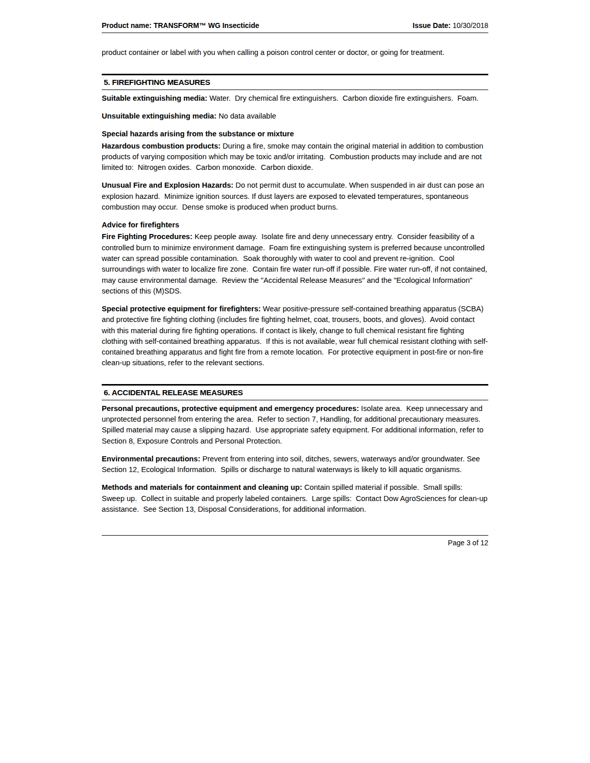Product name: TRANSFORM™ WG Insecticide
Issue Date: 10/30/2018
product container or label with you when calling a poison control center or doctor, or going for treatment.
5. FIREFIGHTING MEASURES
Suitable extinguishing media: Water. Dry chemical fire extinguishers. Carbon dioxide fire extinguishers. Foam.
Unsuitable extinguishing media: No data available
Special hazards arising from the substance or mixture
Hazardous combustion products: During a fire, smoke may contain the original material in addition to combustion products of varying composition which may be toxic and/or irritating. Combustion products may include and are not limited to: Nitrogen oxides. Carbon monoxide. Carbon dioxide.
Unusual Fire and Explosion Hazards: Do not permit dust to accumulate. When suspended in air dust can pose an explosion hazard. Minimize ignition sources. If dust layers are exposed to elevated temperatures, spontaneous combustion may occur. Dense smoke is produced when product burns.
Advice for firefighters
Fire Fighting Procedures: Keep people away. Isolate fire and deny unnecessary entry. Consider feasibility of a controlled burn to minimize environment damage. Foam fire extinguishing system is preferred because uncontrolled water can spread possible contamination. Soak thoroughly with water to cool and prevent re-ignition. Cool surroundings with water to localize fire zone. Contain fire water run-off if possible. Fire water run-off, if not contained, may cause environmental damage. Review the "Accidental Release Measures" and the "Ecological Information" sections of this (M)SDS.
Special protective equipment for firefighters: Wear positive-pressure self-contained breathing apparatus (SCBA) and protective fire fighting clothing (includes fire fighting helmet, coat, trousers, boots, and gloves). Avoid contact with this material during fire fighting operations. If contact is likely, change to full chemical resistant fire fighting clothing with self-contained breathing apparatus. If this is not available, wear full chemical resistant clothing with self-contained breathing apparatus and fight fire from a remote location. For protective equipment in post-fire or non-fire clean-up situations, refer to the relevant sections.
6. ACCIDENTAL RELEASE MEASURES
Personal precautions, protective equipment and emergency procedures: Isolate area. Keep unnecessary and unprotected personnel from entering the area. Refer to section 7, Handling, for additional precautionary measures. Spilled material may cause a slipping hazard. Use appropriate safety equipment. For additional information, refer to Section 8, Exposure Controls and Personal Protection.
Environmental precautions: Prevent from entering into soil, ditches, sewers, waterways and/or groundwater. See Section 12, Ecological Information. Spills or discharge to natural waterways is likely to kill aquatic organisms.
Methods and materials for containment and cleaning up: Contain spilled material if possible. Small spills: Sweep up. Collect in suitable and properly labeled containers. Large spills: Contact Dow AgroSciences for clean-up assistance. See Section 13, Disposal Considerations, for additional information.
Page 3 of 12